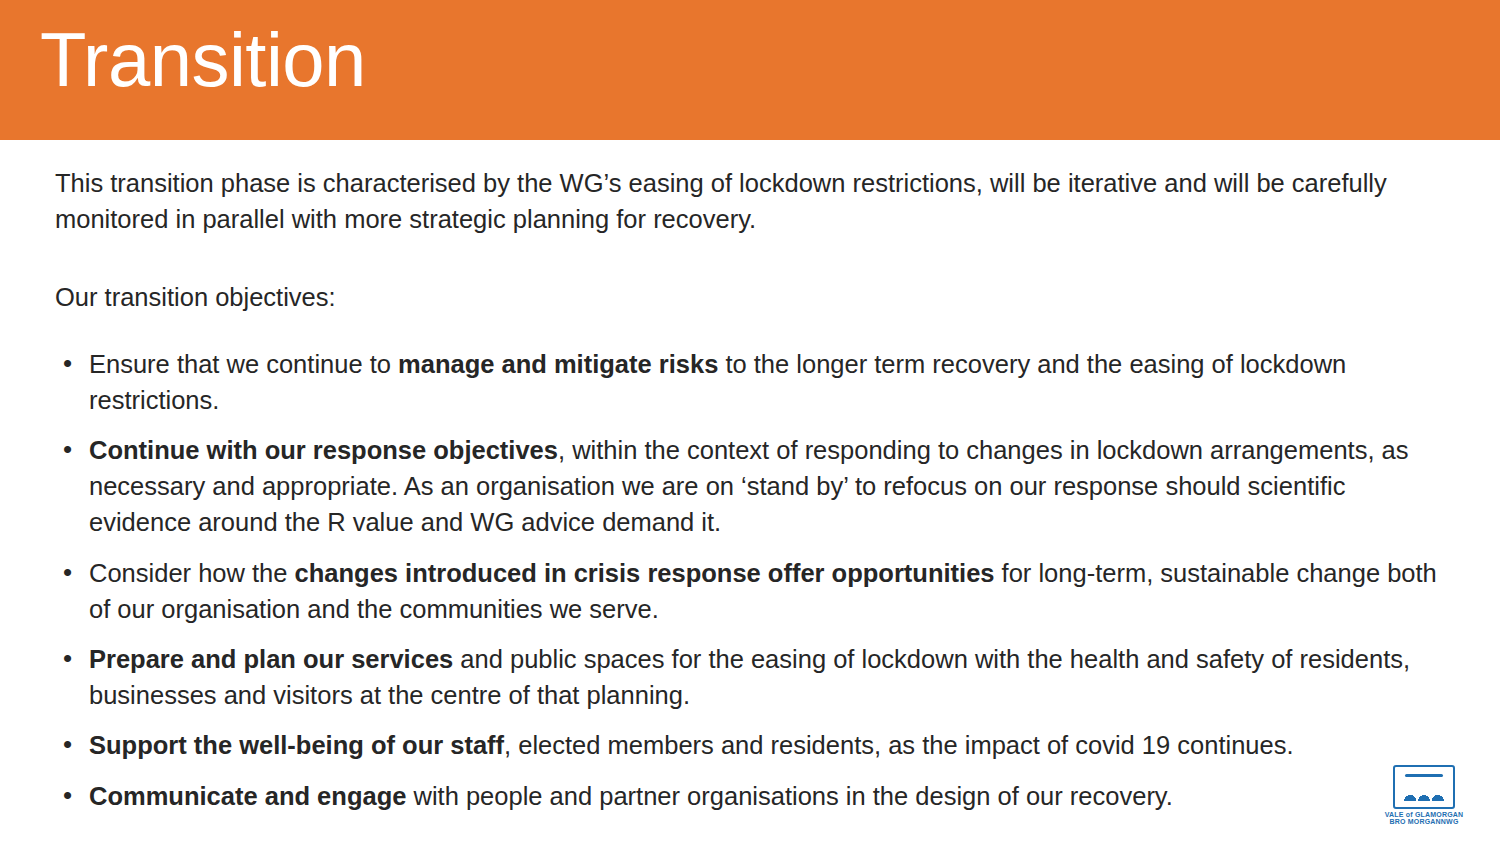Transition
This transition phase is characterised by the WG’s easing of lockdown restrictions, will be iterative and will be carefully monitored in parallel with more strategic planning for recovery.
Our transition objectives:
Ensure that we continue to manage and mitigate risks to the longer term recovery and the easing of lockdown restrictions.
Continue with our response objectives, within the context of responding to changes in lockdown arrangements, as necessary and appropriate. As an organisation we are on ‘stand by’ to refocus on our response should scientific evidence around the R value and WG advice demand it.
Consider how the changes introduced in crisis response offer opportunities for long-term, sustainable change both of our organisation and the communities we serve.
Prepare and plan our services and public spaces for the easing of lockdown with the health and safety of residents, businesses and visitors at the centre of that planning.
Support the well-being of our staff, elected members and residents, as the impact of covid 19 continues.
Communicate and engage with people and partner organisations in the design of our recovery.
VALE of GLAMORGAN BRO MORGANNWG